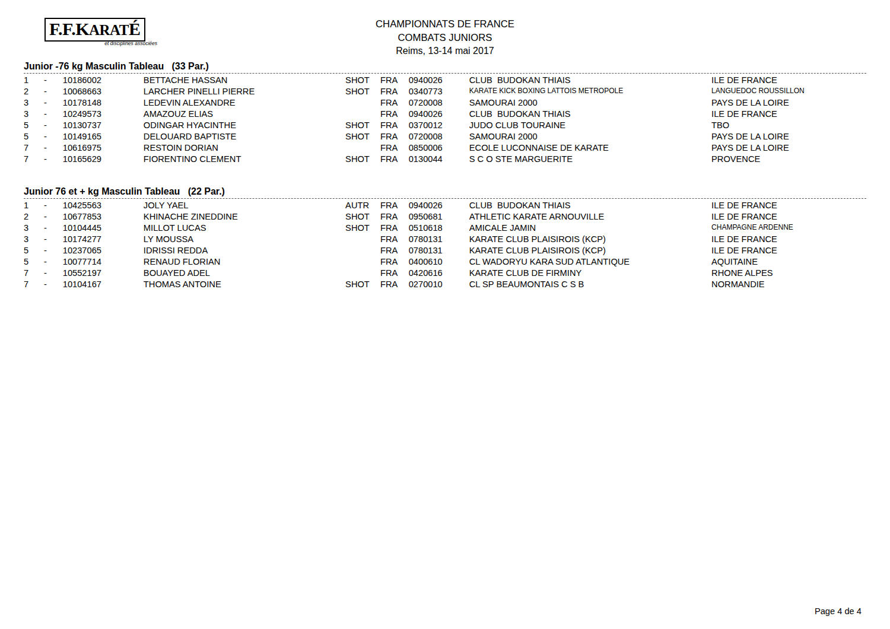F.F. KARATÉ
et disciplines associées
CHAMPIONNATS DE FRANCE
COMBATS JUNIORS
Reims, 13-14 mai 2017
Junior -76 kg Masculin Tableau (33 Par.)
| 1 | - | 10186002 | BETTACHE HASSAN | SHOT | FRA | 0940026 | CLUB BUDOKAN THIAIS | ILE DE FRANCE |
| 2 | - | 10068663 | LARCHER PINELLI PIERRE | SHOT | FRA | 0340773 | KARATE KICK BOXING LATTOIS METROPOLE | LANGUEDOC ROUSSILLON |
| 3 | - | 10178148 | LEDEVIN ALEXANDRE | | FRA | 0720008 | SAMOURAI 2000 | PAYS DE LA LOIRE |
| 3 | - | 10249573 | AMAZOUZ ELIAS | | FRA | 0940026 | CLUB BUDOKAN THIAIS | ILE DE FRANCE |
| 5 | - | 10130737 | ODINGAR HYACINTHE | SHOT | FRA | 0370012 | JUDO CLUB TOURAINE | TBO |
| 5 | - | 10149165 | DELOUARD BAPTISTE | SHOT | FRA | 0720008 | SAMOURAI 2000 | PAYS DE LA LOIRE |
| 7 | - | 10616975 | RESTOIN DORIAN | | FRA | 0850006 | ECOLE LUCONNAISE DE KARATE | PAYS DE LA LOIRE |
| 7 | - | 10165629 | FIORENTINO CLEMENT | SHOT | FRA | 0130044 | S C O STE MARGUERITE | PROVENCE |
Junior 76 et + kg Masculin Tableau (22 Par.)
| 1 | - | 10425563 | JOLY YAEL | AUTR | FRA | 0940026 | CLUB BUDOKAN THIAIS | ILE DE FRANCE |
| 2 | - | 10677853 | KHINACHE ZINEDDINE | SHOT | FRA | 0950681 | ATHLETIC KARATE ARNOUVILLE | ILE DE FRANCE |
| 3 | - | 10104445 | MILLOT LUCAS | SHOT | FRA | 0510618 | AMICALE JAMIN | CHAMPAGNE ARDENNE |
| 3 | - | 10174277 | LY MOUSSA | | FRA | 0780131 | KARATE CLUB PLAISIROIS (KCP) | ILE DE FRANCE |
| 5 | - | 10237065 | IDRISSI REDDA | | FRA | 0780131 | KARATE CLUB PLAISIROIS (KCP) | ILE DE FRANCE |
| 5 | - | 10077714 | RENAUD FLORIAN | | FRA | 0400610 | CL WADORYU KARA SUD ATLANTIQUE | AQUITAINE |
| 7 | - | 10552197 | BOUAYED ADEL | | FRA | 0420616 | KARATE CLUB DE FIRMINY | RHONE ALPES |
| 7 | - | 10104167 | THOMAS ANTOINE | SHOT | FRA | 0270010 | CL SP BEAUMONTAIS C S B | NORMANDIE |
Page 4 de 4